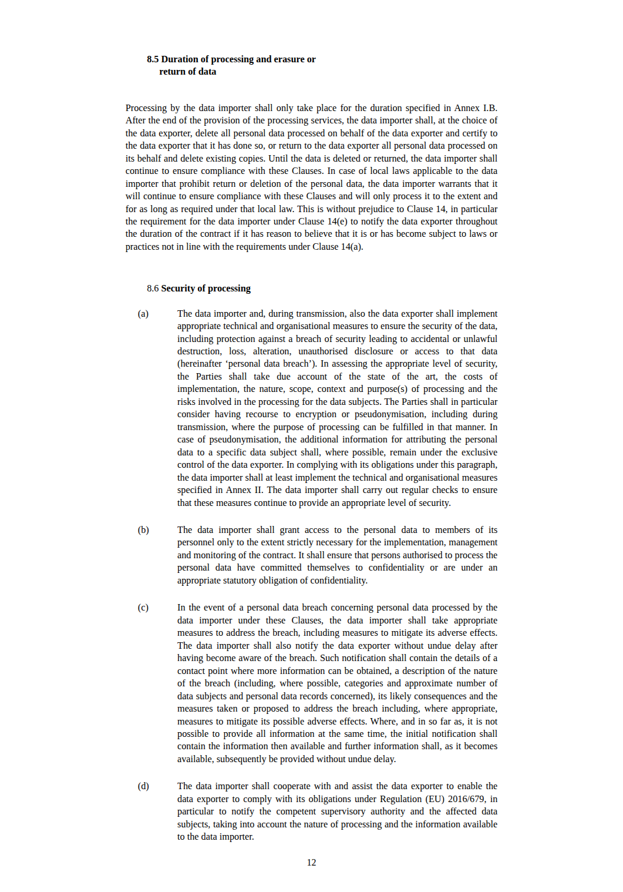8.5 Duration of processing and erasure or return of data
Processing by the data importer shall only take place for the duration specified in Annex I.B. After the end of the provision of the processing services, the data importer shall, at the choice of the data exporter, delete all personal data processed on behalf of the data exporter and certify to the data exporter that it has done so, or return to the data exporter all personal data processed on its behalf and delete existing copies. Until the data is deleted or returned, the data importer shall continue to ensure compliance with these Clauses. In case of local laws applicable to the data importer that prohibit return or deletion of the personal data, the data importer warrants that it will continue to ensure compliance with these Clauses and will only process it to the extent and for as long as required under that local law. This is without prejudice to Clause 14, in particular the requirement for the data importer under Clause 14(e) to notify the data exporter throughout the duration of the contract if it has reason to believe that it is or has become subject to laws or practices not in line with the requirements under Clause 14(a).
8.6 Security of processing
(a) The data importer and, during transmission, also the data exporter shall implement appropriate technical and organisational measures to ensure the security of the data, including protection against a breach of security leading to accidental or unlawful destruction, loss, alteration, unauthorised disclosure or access to that data (hereinafter ‘personal data breach’). In assessing the appropriate level of security, the Parties shall take due account of the state of the art, the costs of implementation, the nature, scope, context and purpose(s) of processing and the risks involved in the processing for the data subjects. The Parties shall in particular consider having recourse to encryption or pseudonymisation, including during transmission, where the purpose of processing can be fulfilled in that manner. In case of pseudonymisation, the additional information for attributing the personal data to a specific data subject shall, where possible, remain under the exclusive control of the data exporter. In complying with its obligations under this paragraph, the data importer shall at least implement the technical and organisational measures specified in Annex II. The data importer shall carry out regular checks to ensure that these measures continue to provide an appropriate level of security.
(b) The data importer shall grant access to the personal data to members of its personnel only to the extent strictly necessary for the implementation, management and monitoring of the contract. It shall ensure that persons authorised to process the personal data have committed themselves to confidentiality or are under an appropriate statutory obligation of confidentiality.
(c) In the event of a personal data breach concerning personal data processed by the data importer under these Clauses, the data importer shall take appropriate measures to address the breach, including measures to mitigate its adverse effects. The data importer shall also notify the data exporter without undue delay after having become aware of the breach. Such notification shall contain the details of a contact point where more information can be obtained, a description of the nature of the breach (including, where possible, categories and approximate number of data subjects and personal data records concerned), its likely consequences and the measures taken or proposed to address the breach including, where appropriate, measures to mitigate its possible adverse effects. Where, and in so far as, it is not possible to provide all information at the same time, the initial notification shall contain the information then available and further information shall, as it becomes available, subsequently be provided without undue delay.
(d) The data importer shall cooperate with and assist the data exporter to enable the data exporter to comply with its obligations under Regulation (EU) 2016/679, in particular to notify the competent supervisory authority and the affected data subjects, taking into account the nature of processing and the information available to the data importer.
12